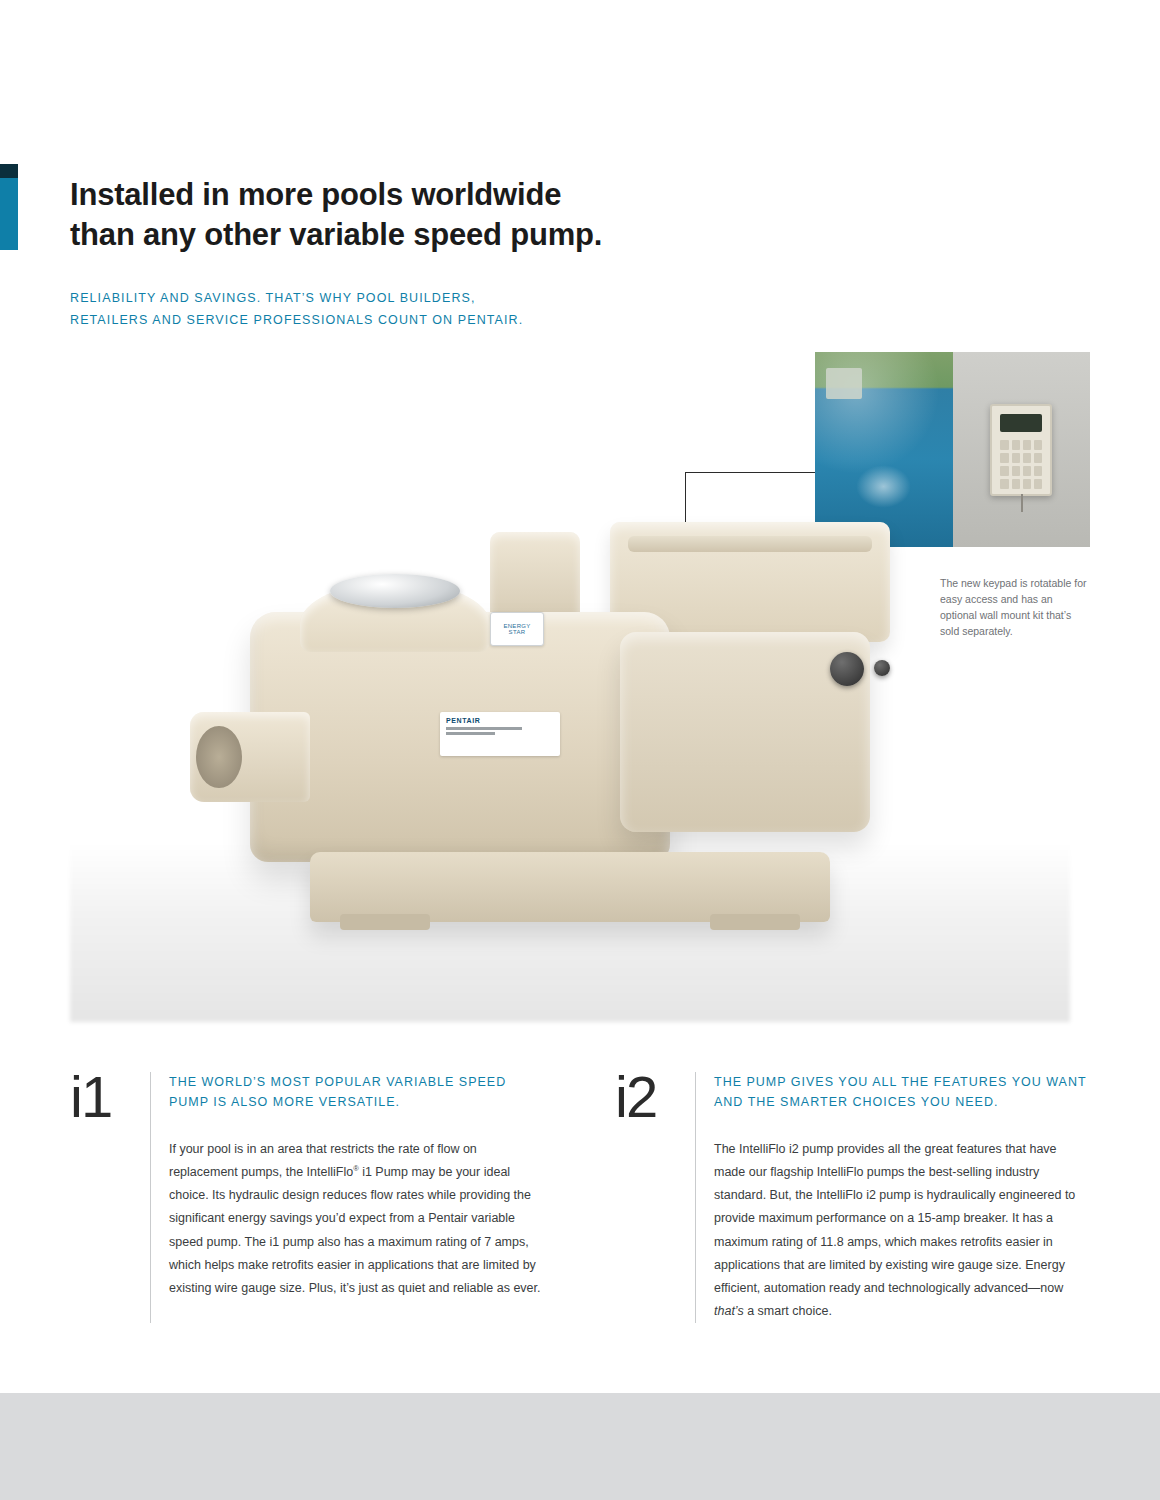Installed in more pools worldwide
than any other variable speed pump.
Reliability and savings. That’s why pool builders,
retailers and service professionals count on Pentair.
The new keypad is rotatable for easy access and has an optional wall mount kit that’s sold separately.
ENERGY
STAR
PENTAIR
i1
The world’s most popular variable speed pump is also more versatile.
If your pool is in an area that restricts the rate of flow on replacement pumps, the IntelliFlo® i1 Pump may be your ideal choice. Its hydraulic design reduces flow rates while providing the significant energy savings you’d expect from a Pentair variable speed pump. The i1 pump also has a maximum rating of 7 amps, which helps make retrofits easier in applications that are limited by existing wire gauge size. Plus, it’s just as quiet and reliable as ever.
i2
The pump gives you all the features you want and the smarter choices you need.
The IntelliFlo i2 pump provides all the great features that have made our flagship IntelliFlo pumps the best-selling industry standard. But, the IntelliFlo i2 pump is hydraulically engineered to provide maximum performance on a 15-amp breaker. It has a maximum rating of 11.8 amps, which makes retrofits easier in applications that are limited by existing wire gauge size. Energy efficient, automation ready and technologically advanced—now that’s a smart choice.